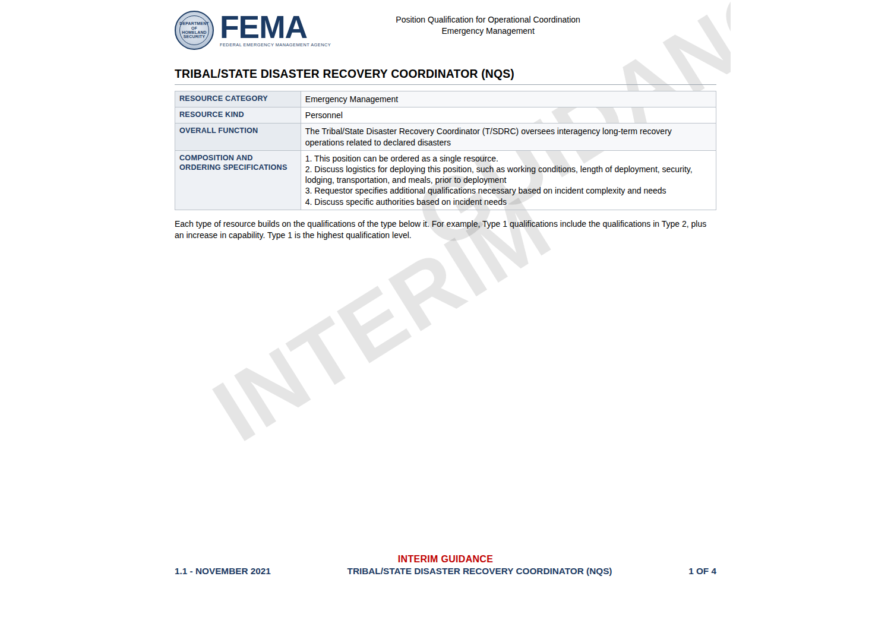INTERIM GUIDANCE
DEPARTMENT OF HOMELAND SECURITY
FEMA
Federal Emergency Management Agency
Position Qualification for Operational Coordination
Emergency Management
TRIBAL/STATE DISASTER RECOVERY COORDINATOR (NQS)
| Resource Category | Emergency Management |
| Resource Kind | Personnel |
| Overall Function | The Tribal/State Disaster Recovery Coordinator (T/SDRC) oversees interagency long-term recovery operations related to declared disasters |
| Composition and Ordering Specifications | 1. This position can be ordered as a single resource. 2. Discuss logistics for deploying this position, such as working conditions, length of deployment, security, lodging, transportation, and meals, prior to deployment 3. Requestor specifies additional qualifications necessary based on incident complexity and needs 4. Discuss specific authorities based on incident needs |
Each type of resource builds on the qualifications of the type below it. For example, Type 1 qualifications include the qualifications in Type 2, plus an increase in capability. Type 1 is the highest qualification level.
INTERIM GUIDANCE
1.1 - November 2021
Tribal/State Disaster Recovery Coordinator (NQS)
1 of 4